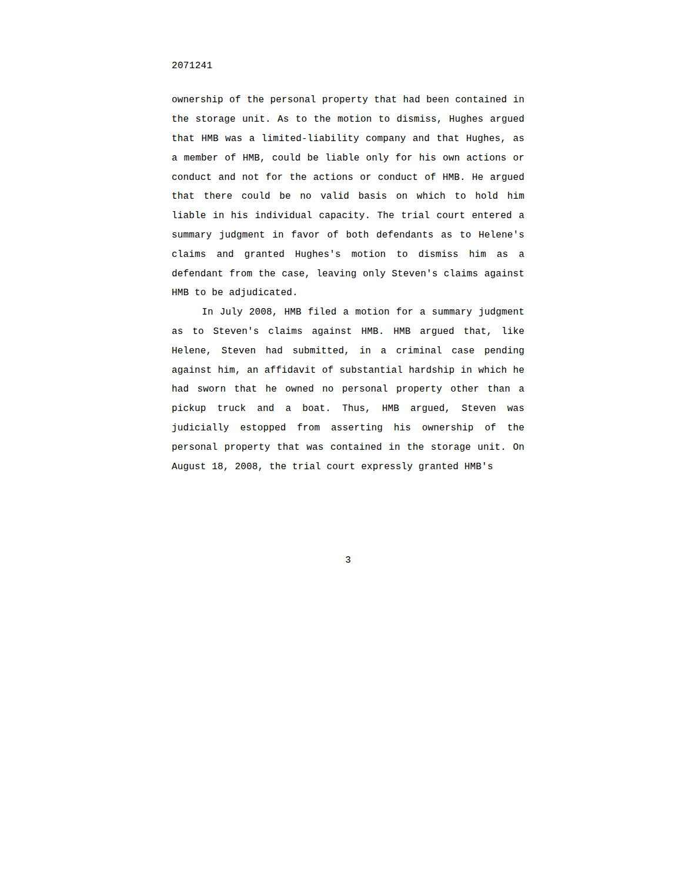2071241
ownership of the personal property that had been contained in the storage unit. As to the motion to dismiss, Hughes argued that HMB was a limited-liability company and that Hughes, as a member of HMB, could be liable only for his own actions or conduct and not for the actions or conduct of HMB. He argued that there could be no valid basis on which to hold him liable in his individual capacity. The trial court entered a summary judgment in favor of both defendants as to Helene's claims and granted Hughes's motion to dismiss him as a defendant from the case, leaving only Steven's claims against HMB to be adjudicated.
In July 2008, HMB filed a motion for a summary judgment as to Steven's claims against HMB. HMB argued that, like Helene, Steven had submitted, in a criminal case pending against him, an affidavit of substantial hardship in which he had sworn that he owned no personal property other than a pickup truck and a boat. Thus, HMB argued, Steven was judicially estopped from asserting his ownership of the personal property that was contained in the storage unit. On August 18, 2008, the trial court expressly granted HMB's
3